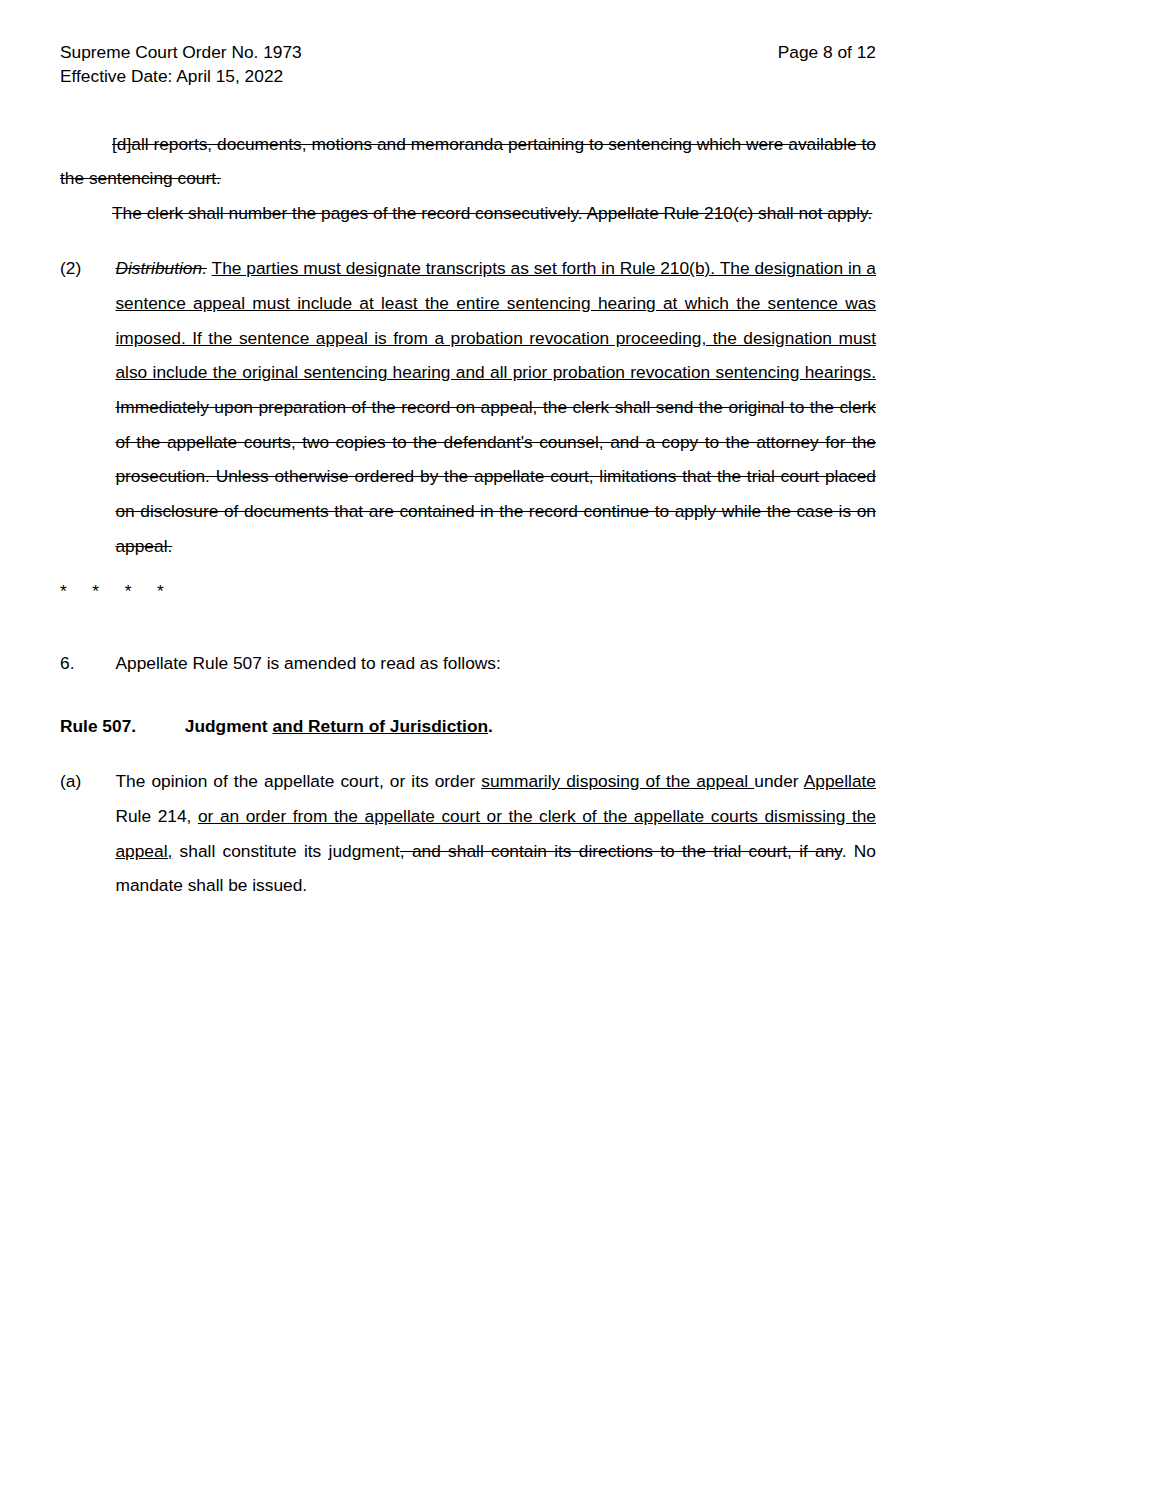Supreme Court Order No. 1973
Effective Date: April 15, 2022
Page 8 of 12
[d]all reports, documents, motions and memoranda pertaining to sentencing which were available to the sentencing court.
The clerk shall number the pages of the record consecutively. Appellate Rule 210(c) shall not apply.
(2)
Distribution. The parties must designate transcripts as set forth in Rule 210(b). The designation in a sentence appeal must include at least the entire sentencing hearing at which the sentence was imposed. If the sentence appeal is from a probation revocation proceeding, the designation must also include the original sentencing hearing and all prior probation revocation sentencing hearings. Immediately upon preparation of the record on appeal, the clerk shall send the original to the clerk of the appellate courts, two copies to the defendant's counsel, and a copy to the attorney for the prosecution. Unless otherwise ordered by the appellate court, limitations that the trial court placed on disclosure of documents that are contained in the record continue to apply while the case is on appeal.
* * * *
6.
Appellate Rule 507 is amended to read as follows:
Rule 507.
Judgment and Return of Jurisdiction.
(a)
The opinion of the appellate court, or its order summarily disposing of the appeal under Appellate Rule 214, or an order from the appellate court or the clerk of the appellate courts dismissing the appeal, shall constitute its judgment, and shall contain its directions to the trial court, if any. No mandate shall be issued.